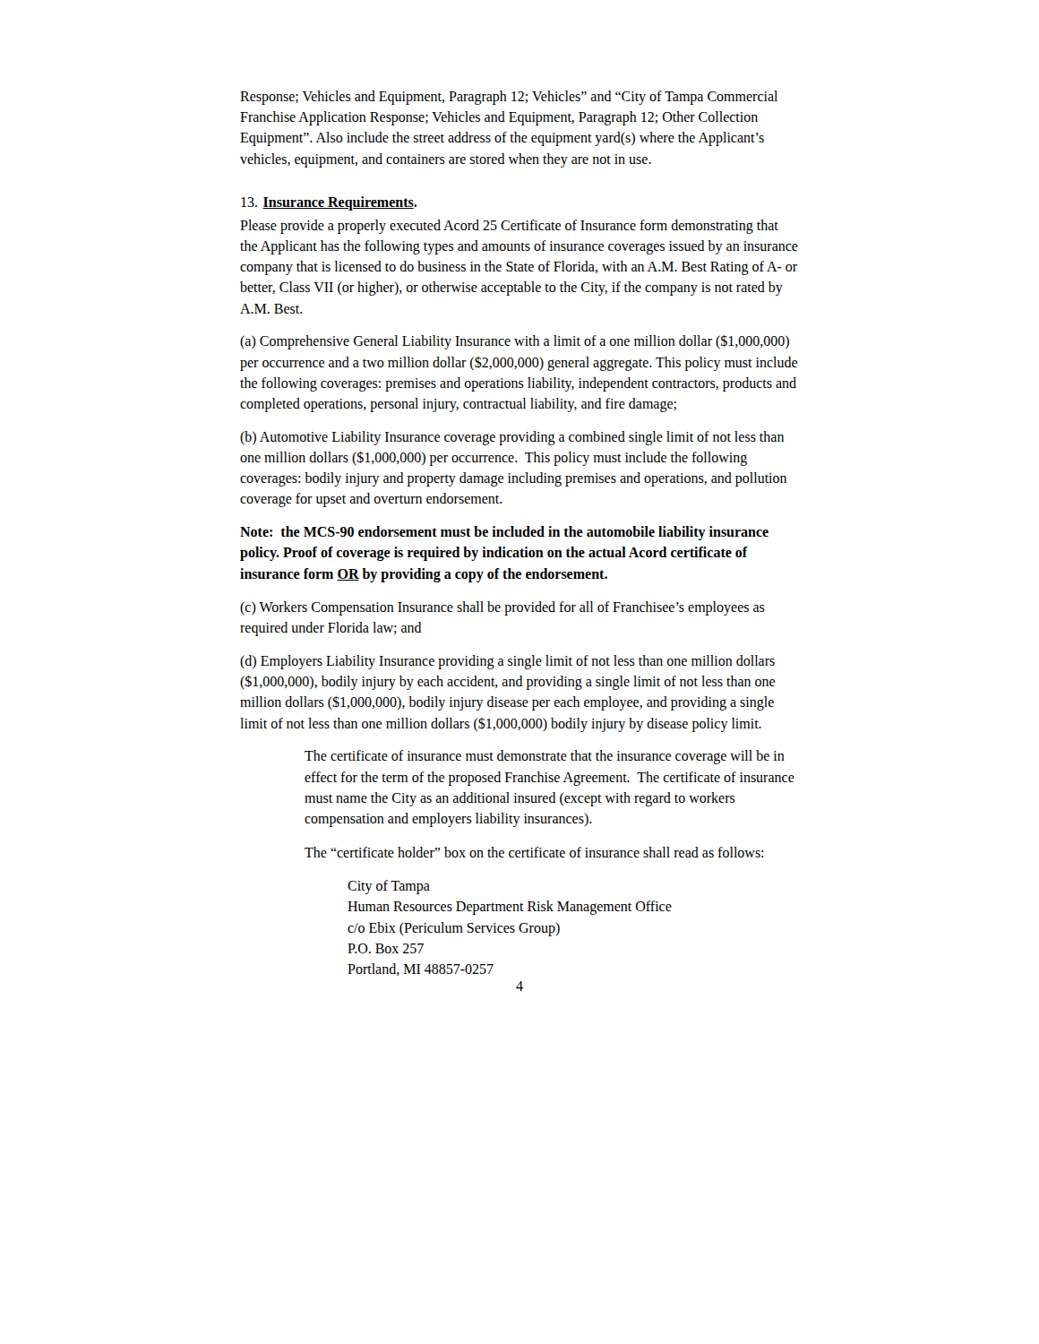Response; Vehicles and Equipment, Paragraph 12; Vehicles” and “City of Tampa Commercial Franchise Application Response; Vehicles and Equipment, Paragraph 12; Other Collection Equipment”. Also include the street address of the equipment yard(s) where the Applicant’s vehicles, equipment, and containers are stored when they are not in use.
13. Insurance Requirements.
Please provide a properly executed Acord 25 Certificate of Insurance form demonstrating that the Applicant has the following types and amounts of insurance coverages issued by an insurance company that is licensed to do business in the State of Florida, with an A.M. Best Rating of A- or better, Class VII (or higher), or otherwise acceptable to the City, if the company is not rated by A.M. Best.
(a) Comprehensive General Liability Insurance with a limit of a one million dollar ($1,000,000) per occurrence and a two million dollar ($2,000,000) general aggregate. This policy must include the following coverages: premises and operations liability, independent contractors, products and completed operations, personal injury, contractual liability, and fire damage;
(b) Automotive Liability Insurance coverage providing a combined single limit of not less than one million dollars ($1,000,000) per occurrence. This policy must include the following coverages: bodily injury and property damage including premises and operations, and pollution coverage for upset and overturn endorsement.
Note: the MCS-90 endorsement must be included in the automobile liability insurance policy. Proof of coverage is required by indication on the actual Acord certificate of insurance form OR by providing a copy of the endorsement.
(c) Workers Compensation Insurance shall be provided for all of Franchisee’s employees as required under Florida law; and
(d) Employers Liability Insurance providing a single limit of not less than one million dollars ($1,000,000), bodily injury by each accident, and providing a single limit of not less than one million dollars ($1,000,000), bodily injury disease per each employee, and providing a single limit of not less than one million dollars ($1,000,000) bodily injury by disease policy limit.
The certificate of insurance must demonstrate that the insurance coverage will be in effect for the term of the proposed Franchise Agreement. The certificate of insurance must name the City as an additional insured (except with regard to workers compensation and employers liability insurances).
The “certificate holder” box on the certificate of insurance shall read as follows:
City of Tampa
Human Resources Department Risk Management Office
c/o Ebix (Periculum Services Group)
P.O. Box 257
Portland, MI 48857-0257
4